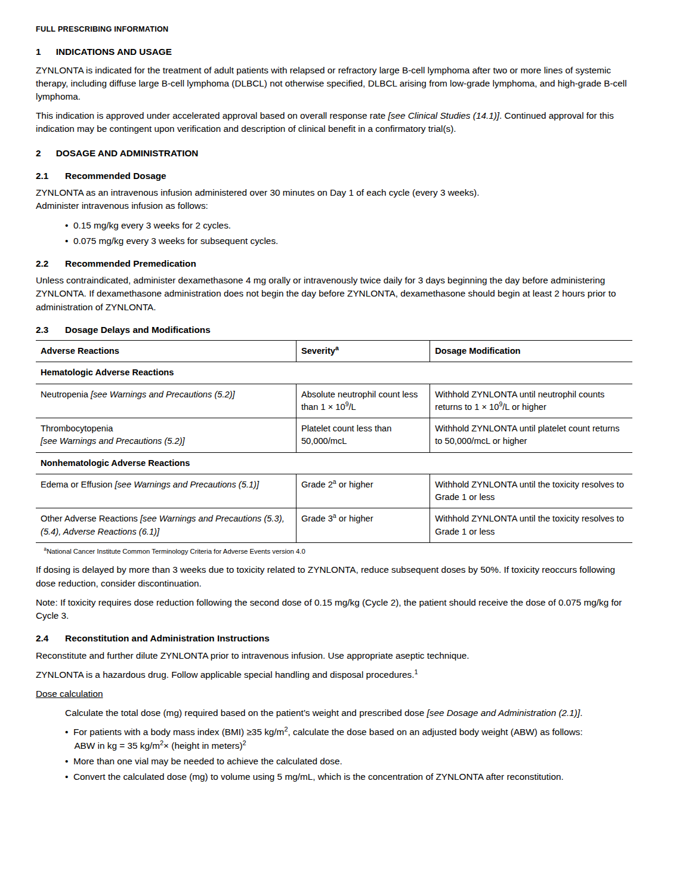FULL PRESCRIBING INFORMATION
1 INDICATIONS AND USAGE
ZYNLONTA is indicated for the treatment of adult patients with relapsed or refractory large B-cell lymphoma after two or more lines of systemic therapy, including diffuse large B-cell lymphoma (DLBCL) not otherwise specified, DLBCL arising from low-grade lymphoma, and high-grade B-cell lymphoma.
This indication is approved under accelerated approval based on overall response rate [see Clinical Studies (14.1)]. Continued approval for this indication may be contingent upon verification and description of clinical benefit in a confirmatory trial(s).
2 DOSAGE AND ADMINISTRATION
2.1 Recommended Dosage
ZYNLONTA as an intravenous infusion administered over 30 minutes on Day 1 of each cycle (every 3 weeks).
Administer intravenous infusion as follows:
0.15 mg/kg every 3 weeks for 2 cycles.
0.075 mg/kg every 3 weeks for subsequent cycles.
2.2 Recommended Premedication
Unless contraindicated, administer dexamethasone 4 mg orally or intravenously twice daily for 3 days beginning the day before administering ZYNLONTA. If dexamethasone administration does not begin the day before ZYNLONTA, dexamethasone should begin at least 2 hours prior to administration of ZYNLONTA.
2.3 Dosage Delays and Modifications
| Adverse Reactions | Severity a | Dosage Modification |
| --- | --- | --- |
| Hematologic Adverse Reactions |
| Neutropenia [see Warnings and Precautions (5.2)] | Absolute neutrophil count less than 1 × 10 9 /L | Withhold ZYNLONTA until neutrophil counts returns to 1 × 10 9 /L or higher |
| Thrombocytopenia [see Warnings and Precautions (5.2)] | Platelet count less than 50,000/mcL | Withhold ZYNLONTA until platelet count returns to 50,000/mcL or higher |
| Nonhematologic Adverse Reactions |
| Edema or Effusion [see Warnings and Precautions (5.1)] | Grade 2 a or higher | Withhold ZYNLONTA until the toxicity resolves to Grade 1 or less |
| Other Adverse Reactions [see Warnings and Precautions (5.3), (5.4), Adverse Reactions (6.1)] | Grade 3 a or higher | Withhold ZYNLONTA until the toxicity resolves to Grade 1 or less |
aNational Cancer Institute Common Terminology Criteria for Adverse Events version 4.0
If dosing is delayed by more than 3 weeks due to toxicity related to ZYNLONTA, reduce subsequent doses by 50%. If toxicity reoccurs following dose reduction, consider discontinuation.
Note: If toxicity requires dose reduction following the second dose of 0.15 mg/kg (Cycle 2), the patient should receive the dose of 0.075 mg/kg for Cycle 3.
2.4 Reconstitution and Administration Instructions
Reconstitute and further dilute ZYNLONTA prior to intravenous infusion. Use appropriate aseptic technique.
ZYNLONTA is a hazardous drug. Follow applicable special handling and disposal procedures.1
Dose calculation
Calculate the total dose (mg) required based on the patient’s weight and prescribed dose [see Dosage and Administration (2.1)].
For patients with a body mass index (BMI) ≥35 kg/m2, calculate the dose based on an adjusted body weight (ABW) as follows:
ABW in kg = 35 kg/m2× (height in meters)2
More than one vial may be needed to achieve the calculated dose.
Convert the calculated dose (mg) to volume using 5 mg/mL, which is the concentration of ZYNLONTA after reconstitution.